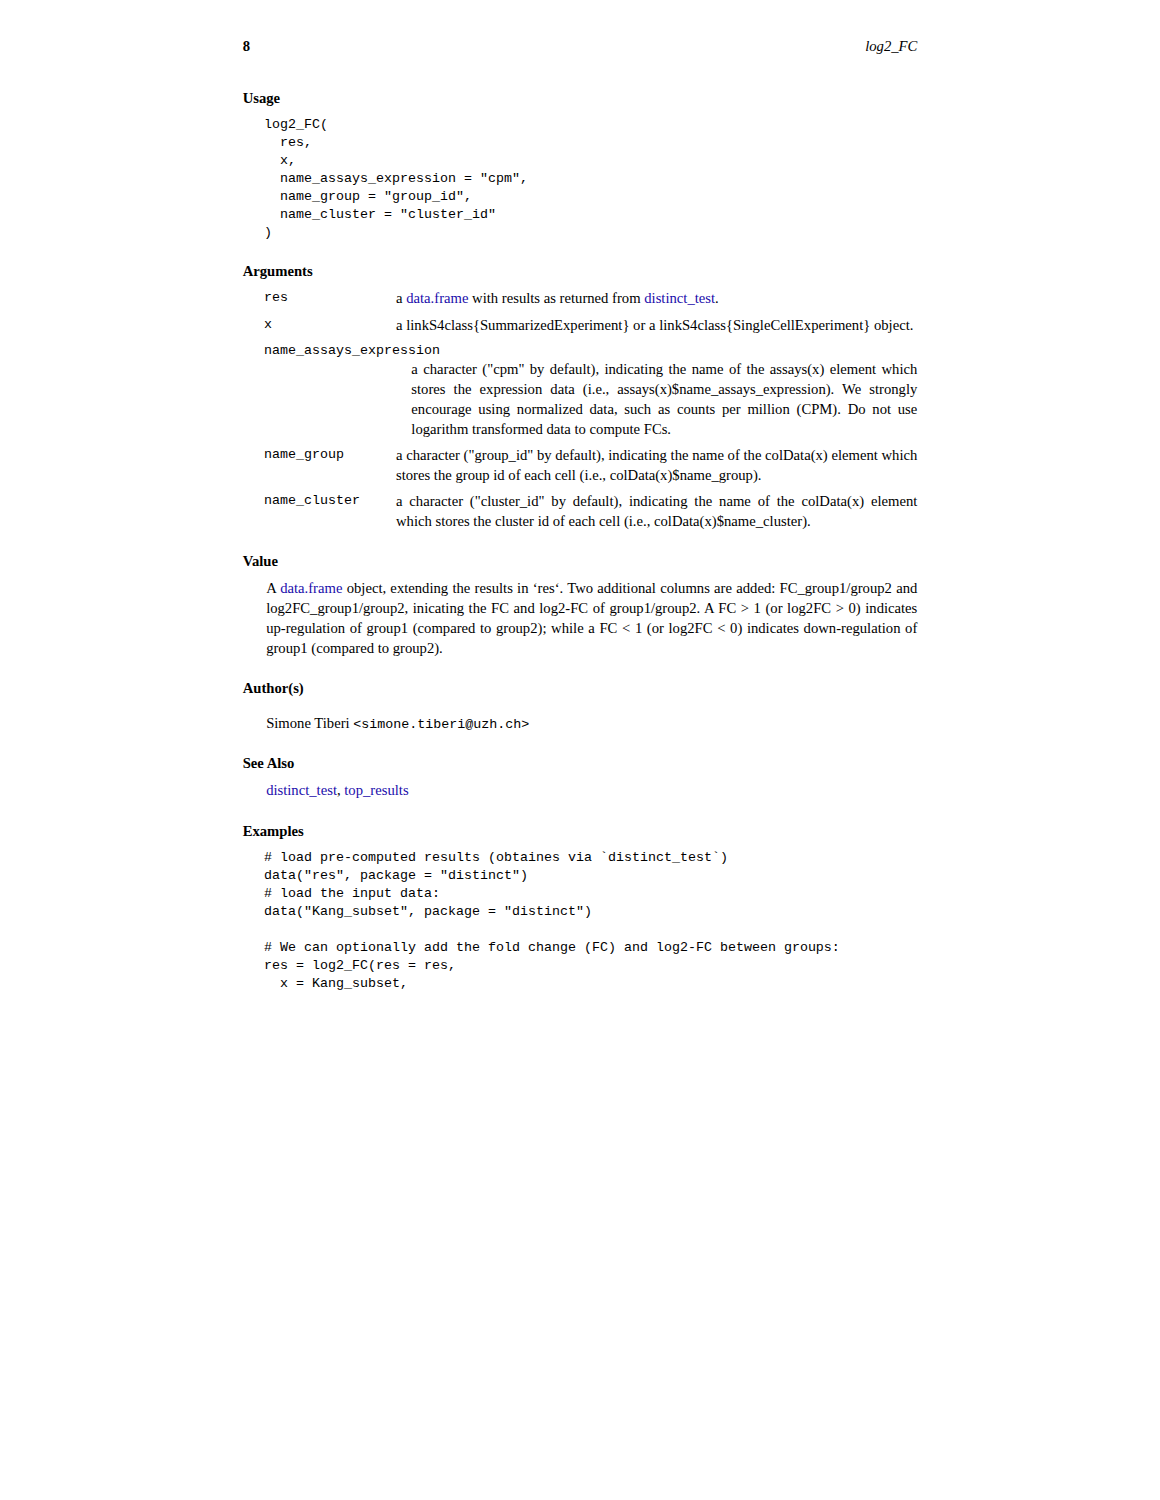8 log2_FC
Usage
log2_FC(
  res,
  x,
  name_assays_expression = "cpm",
  name_group = "group_id",
  name_cluster = "cluster_id"
)
Arguments
res
a data.frame with results as returned from distinct_test.
x
a linkS4class{SummarizedExperiment} or a linkS4class{SingleCellExperiment} object.
name_assays_expression
a character ("cpm" by default), indicating the name of the assays(x) element which stores the expression data (i.e., assays(x)$name_assays_expression). We strongly encourage using normalized data, such as counts per million (CPM). Do not use logarithm transformed data to compute FCs.
name_group
a character ("group_id" by default), indicating the name of the colData(x) element which stores the group id of each cell (i.e., colData(x)$name_group).
name_cluster
a character ("cluster_id" by default), indicating the name of the colData(x) element which stores the cluster id of each cell (i.e., colData(x)$name_cluster).
Value
A data.frame object, extending the results in ‘res‘. Two additional columns are added: FC_group1/group2 and log2FC_group1/group2, inicating the FC and log2-FC of group1/group2. A FC > 1 (or log2FC > 0) indicates up-regulation of group1 (compared to group2); while a FC < 1 (or log2FC < 0) indicates down-regulation of group1 (compared to group2).
Author(s)
Simone Tiberi <simone.tiberi@uzh.ch>
See Also
distinct_test, top_results
Examples
# load pre-computed results (obtaines via `distinct_test`)
data("res", package = "distinct")
# load the input data:
data("Kang_subset", package = "distinct")

# We can optionally add the fold change (FC) and log2-FC between groups:
res = log2_FC(res = res,
  x = Kang_subset,